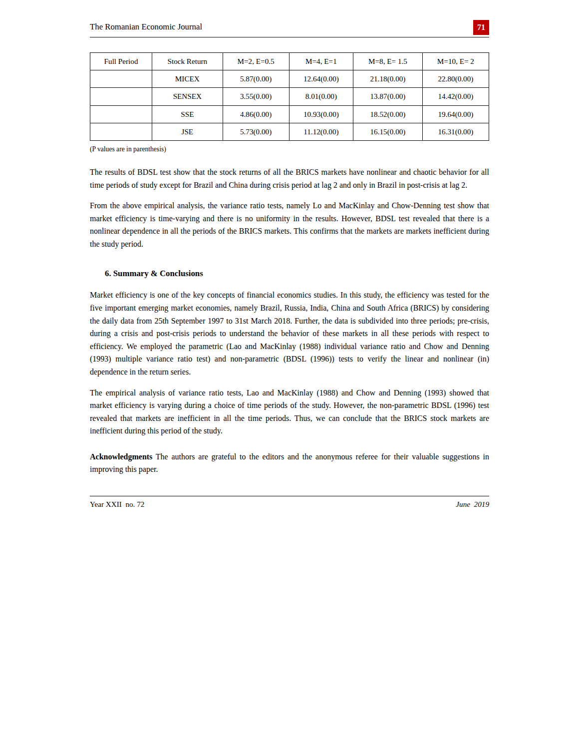The Romanian Economic Journal
71
| Full Period | Stock Return | M=2, E=0.5 | M=4, E=1 | M=8, E= 1.5 | M=10, E= 2 |
| | MICEX | 5.87(0.00) | 12.64(0.00) | 21.18(0.00) | 22.80(0.00) |
| | SENSEX | 3.55(0.00) | 8.01(0.00) | 13.87(0.00) | 14.42(0.00) |
| | SSE | 4.86(0.00) | 10.93(0.00) | 18.52(0.00) | 19.64(0.00) |
| | JSE | 5.73(0.00) | 11.12(0.00) | 16.15(0.00) | 16.31(0.00) |
(P values are in parenthesis)
The results of BDSL test show that the stock returns of all the BRICS markets have nonlinear and chaotic behavior for all time periods of study except for Brazil and China during crisis period at lag 2 and only in Brazil in post-crisis at lag 2.
From the above empirical analysis, the variance ratio tests, namely Lo and MacKinlay and Chow-Denning test show that market efficiency is time-varying and there is no uniformity in the results. However, BDSL test revealed that there is a nonlinear dependence in all the periods of the BRICS markets. This confirms that the markets are markets inefficient during the study period.
6. Summary & Conclusions
Market efficiency is one of the key concepts of financial economics studies. In this study, the efficiency was tested for the five important emerging market economies, namely Brazil, Russia, India, China and South Africa (BRICS) by considering the daily data from 25th September 1997 to 31st March 2018. Further, the data is subdivided into three periods; pre-crisis, during a crisis and post-crisis periods to understand the behavior of these markets in all these periods with respect to efficiency. We employed the parametric (Lao and MacKinlay (1988) individual variance ratio and Chow and Denning (1993) multiple variance ratio test) and non-parametric (BDSL (1996)) tests to verify the linear and nonlinear (in) dependence in the return series.
The empirical analysis of variance ratio tests, Lao and MacKinlay (1988) and Chow and Denning (1993) showed that market efficiency is varying during a choice of time periods of the study. However, the non-parametric BDSL (1996) test revealed that markets are inefficient in all the time periods. Thus, we can conclude that the BRICS stock markets are inefficient during this period of the study.
Acknowledgments The authors are grateful to the editors and the anonymous referee for their valuable suggestions in improving this paper.
Year XXII no. 72
June 2019